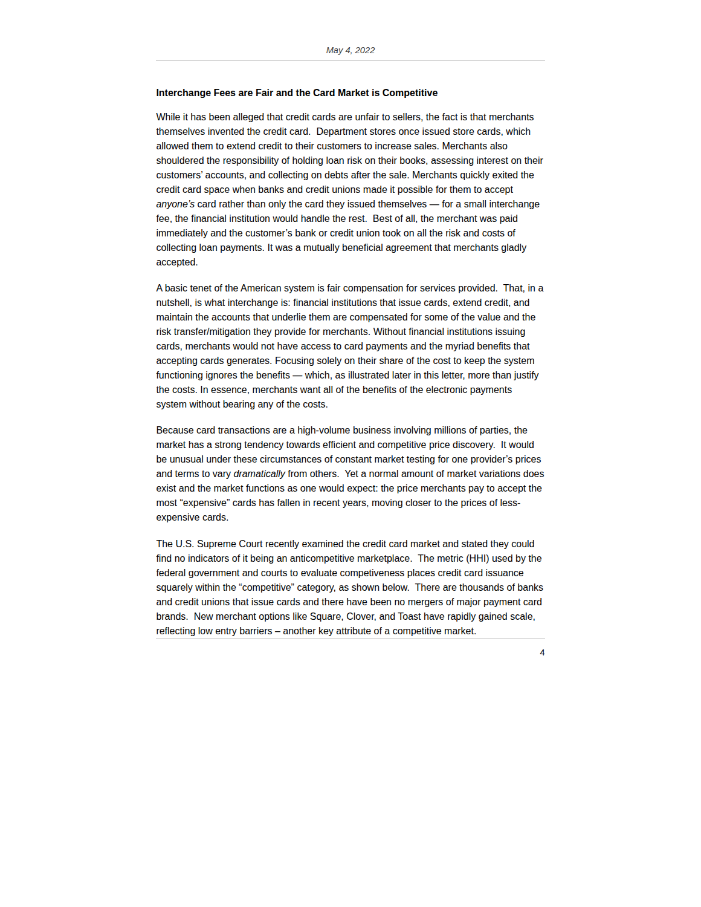May 4, 2022
Interchange Fees are Fair and the Card Market is Competitive
While it has been alleged that credit cards are unfair to sellers, the fact is that merchants themselves invented the credit card. Department stores once issued store cards, which allowed them to extend credit to their customers to increase sales. Merchants also shouldered the responsibility of holding loan risk on their books, assessing interest on their customers’ accounts, and collecting on debts after the sale. Merchants quickly exited the credit card space when banks and credit unions made it possible for them to accept anyone’s card rather than only the card they issued themselves — for a small interchange fee, the financial institution would handle the rest. Best of all, the merchant was paid immediately and the customer’s bank or credit union took on all the risk and costs of collecting loan payments. It was a mutually beneficial agreement that merchants gladly accepted.
A basic tenet of the American system is fair compensation for services provided. That, in a nutshell, is what interchange is: financial institutions that issue cards, extend credit, and maintain the accounts that underlie them are compensated for some of the value and the risk transfer/mitigation they provide for merchants. Without financial institutions issuing cards, merchants would not have access to card payments and the myriad benefits that accepting cards generates. Focusing solely on their share of the cost to keep the system functioning ignores the benefits — which, as illustrated later in this letter, more than justify the costs. In essence, merchants want all of the benefits of the electronic payments system without bearing any of the costs.
Because card transactions are a high-volume business involving millions of parties, the market has a strong tendency towards efficient and competitive price discovery. It would be unusual under these circumstances of constant market testing for one provider’s prices and terms to vary dramatically from others. Yet a normal amount of market variations does exist and the market functions as one would expect: the price merchants pay to accept the most “expensive” cards has fallen in recent years, moving closer to the prices of less-expensive cards.
The U.S. Supreme Court recently examined the credit card market and stated they could find no indicators of it being an anticompetitive marketplace. The metric (HHI) used by the federal government and courts to evaluate competiveness places credit card issuance squarely within the “competitive” category, as shown below. There are thousands of banks and credit unions that issue cards and there have been no mergers of major payment card brands. New merchant options like Square, Clover, and Toast have rapidly gained scale, reflecting low entry barriers – another key attribute of a competitive market.
4